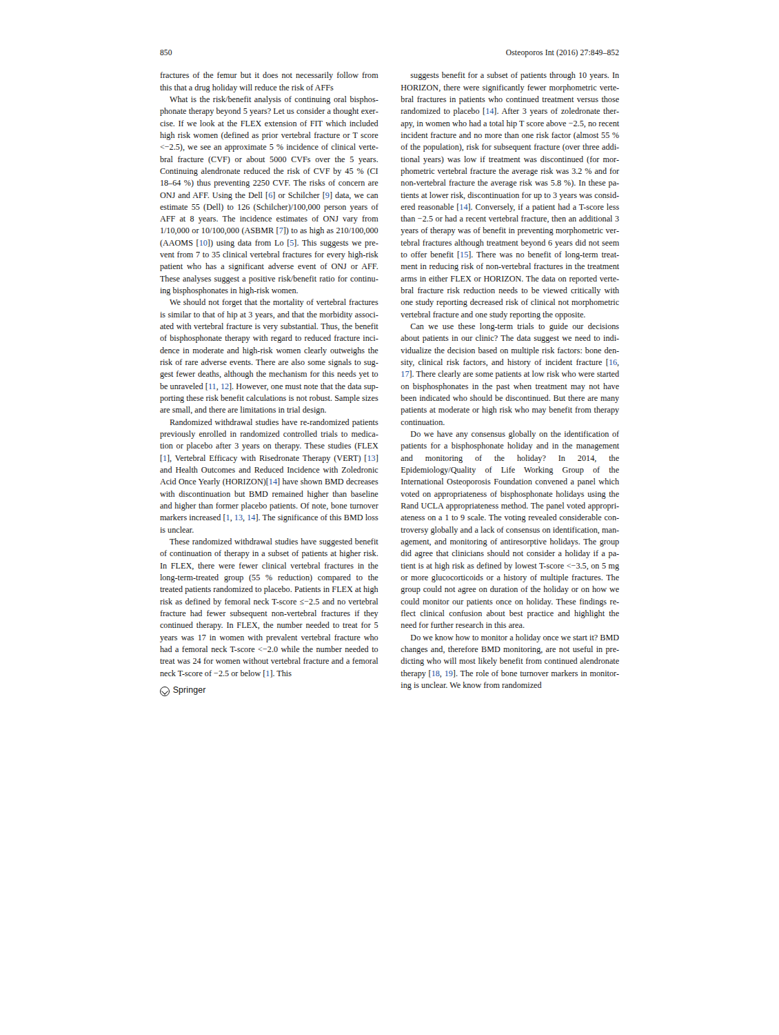850 Osteoporos Int (2016) 27:849–852
fractures of the femur but it does not necessarily follow from this that a drug holiday will reduce the risk of AFFs
What is the risk/benefit analysis of continuing oral bisphosphonate therapy beyond 5 years? Let us consider a thought exercise. If we look at the FLEX extension of FIT which included high risk women (defined as prior vertebral fracture or T score <−2.5), we see an approximate 5 % incidence of clinical vertebral fracture (CVF) or about 5000 CVFs over the 5 years. Continuing alendronate reduced the risk of CVF by 45 % (CI 18–64 %) thus preventing 2250 CVF. The risks of concern are ONJ and AFF. Using the Dell [6] or Schilcher [9] data, we can estimate 55 (Dell) to 126 (Schilcher)/100,000 person years of AFF at 8 years. The incidence estimates of ONJ vary from 1/10,000 or 10/100,000 (ASBMR [7]) to as high as 210/100,000 (AAOMS [10]) using data from Lo [5]. This suggests we prevent from 7 to 35 clinical vertebral fractures for every high-risk patient who has a significant adverse event of ONJ or AFF. These analyses suggest a positive risk/benefit ratio for continuing bisphosphonates in high-risk women.
We should not forget that the mortality of vertebral fractures is similar to that of hip at 3 years, and that the morbidity associated with vertebral fracture is very substantial. Thus, the benefit of bisphosphonate therapy with regard to reduced fracture incidence in moderate and high-risk women clearly outweighs the risk of rare adverse events. There are also some signals to suggest fewer deaths, although the mechanism for this needs yet to be unraveled [11, 12]. However, one must note that the data supporting these risk benefit calculations is not robust. Sample sizes are small, and there are limitations in trial design.
Randomized withdrawal studies have re-randomized patients previously enrolled in randomized controlled trials to medication or placebo after 3 years on therapy. These studies (FLEX [1], Vertebral Efficacy with Risedronate Therapy (VERT) [13] and Health Outcomes and Reduced Incidence with Zoledronic Acid Once Yearly (HORIZON)[14] have shown BMD decreases with discontinuation but BMD remained higher than baseline and higher than former placebo patients. Of note, bone turnover markers increased [1, 13, 14]. The significance of this BMD loss is unclear.
These randomized withdrawal studies have suggested benefit of continuation of therapy in a subset of patients at higher risk. In FLEX, there were fewer clinical vertebral fractures in the long-term-treated group (55 % reduction) compared to the treated patients randomized to placebo. Patients in FLEX at high risk as defined by femoral neck T-score ≤−2.5 and no vertebral fracture had fewer subsequent non-vertebral fractures if they continued therapy. In FLEX, the number needed to treat for 5 years was 17 in women with prevalent vertebral fracture who had a femoral neck T-score <−2.0 while the number needed to treat was 24 for women without vertebral fracture and a femoral neck T-score of −2.5 or below [1]. This
suggests benefit for a subset of patients through 10 years. In HORIZON, there were significantly fewer morphometric vertebral fractures in patients who continued treatment versus those randomized to placebo [14]. After 3 years of zoledronate therapy, in women who had a total hip T score above −2.5, no recent incident fracture and no more than one risk factor (almost 55 % of the population), risk for subsequent fracture (over three additional years) was low if treatment was discontinued (for morphometric vertebral fracture the average risk was 3.2 % and for non-vertebral fracture the average risk was 5.8 %). In these patients at lower risk, discontinuation for up to 3 years was considered reasonable [14]. Conversely, if a patient had a T-score less than −2.5 or had a recent vertebral fracture, then an additional 3 years of therapy was of benefit in preventing morphometric vertebral fractures although treatment beyond 6 years did not seem to offer benefit [15]. There was no benefit of long-term treatment in reducing risk of non-vertebral fractures in the treatment arms in either FLEX or HORIZON. The data on reported vertebral fracture risk reduction needs to be viewed critically with one study reporting decreased risk of clinical not morphometric vertebral fracture and one study reporting the opposite.
Can we use these long-term trials to guide our decisions about patients in our clinic? The data suggest we need to individualize the decision based on multiple risk factors: bone density, clinical risk factors, and history of incident fracture [16, 17]. There clearly are some patients at low risk who were started on bisphosphonates in the past when treatment may not have been indicated who should be discontinued. But there are many patients at moderate or high risk who may benefit from therapy continuation.
Do we have any consensus globally on the identification of patients for a bisphosphonate holiday and in the management and monitoring of the holiday? In 2014, the Epidemiology/Quality of Life Working Group of the International Osteoporosis Foundation convened a panel which voted on appropriateness of bisphosphonate holidays using the Rand UCLA appropriateness method. The panel voted appropriateness on a 1 to 9 scale. The voting revealed considerable controversy globally and a lack of consensus on identification, management, and monitoring of antiresorptive holidays. The group did agree that clinicians should not consider a holiday if a patient is at high risk as defined by lowest T-score <−3.5, on 5 mg or more glucocorticoids or a history of multiple fractures. The group could not agree on duration of the holiday or on how we could monitor our patients once on holiday. These findings reflect clinical confusion about best practice and highlight the need for further research in this area.
Do we know how to monitor a holiday once we start it? BMD changes and, therefore BMD monitoring, are not useful in predicting who will most likely benefit from continued alendronate therapy [18, 19]. The role of bone turnover markers in monitoring is unclear. We know from randomized
Springer